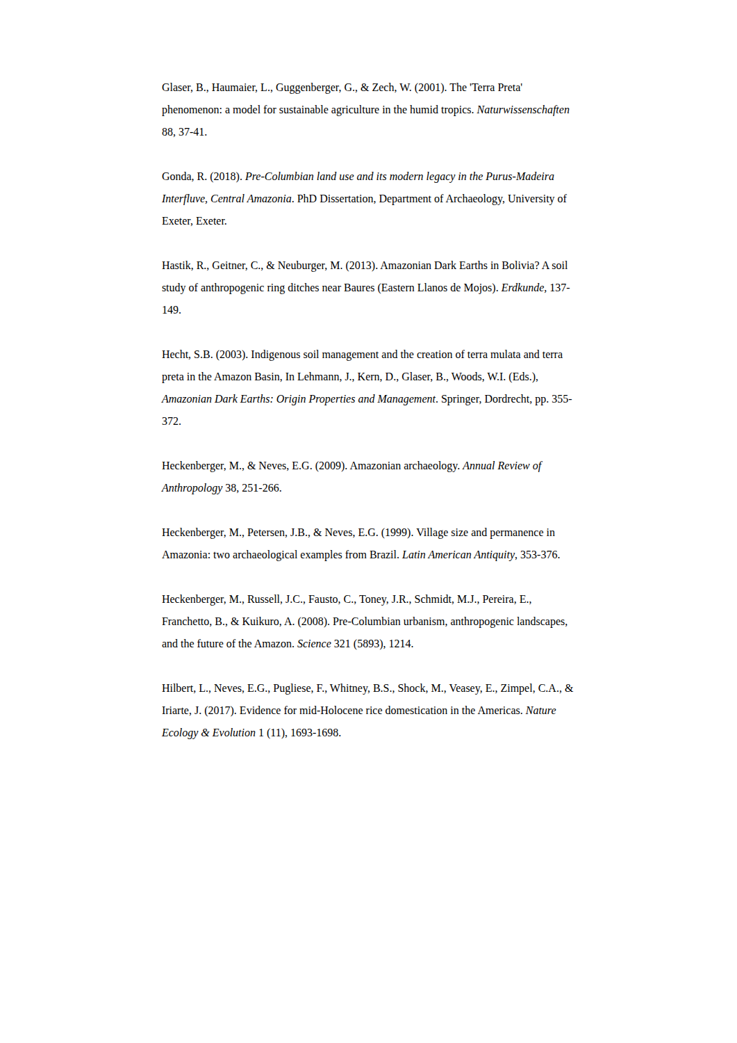Glaser, B., Haumaier, L., Guggenberger, G., & Zech, W. (2001). The 'Terra Preta' phenomenon: a model for sustainable agriculture in the humid tropics. Naturwissenschaften 88, 37-41.
Gonda, R. (2018). Pre-Columbian land use and its modern legacy in the Purus-Madeira Interfluve, Central Amazonia. PhD Dissertation, Department of Archaeology, University of Exeter, Exeter.
Hastik, R., Geitner, C., & Neuburger, M. (2013). Amazonian Dark Earths in Bolivia? A soil study of anthropogenic ring ditches near Baures (Eastern Llanos de Mojos). Erdkunde, 137-149.
Hecht, S.B. (2003). Indigenous soil management and the creation of terra mulata and terra preta in the Amazon Basin, In Lehmann, J., Kern, D., Glaser, B., Woods, W.I. (Eds.), Amazonian Dark Earths: Origin Properties and Management. Springer, Dordrecht, pp. 355-372.
Heckenberger, M., & Neves, E.G. (2009). Amazonian archaeology. Annual Review of Anthropology 38, 251-266.
Heckenberger, M., Petersen, J.B., & Neves, E.G. (1999). Village size and permanence in Amazonia: two archaeological examples from Brazil. Latin American Antiquity, 353-376.
Heckenberger, M., Russell, J.C., Fausto, C., Toney, J.R., Schmidt, M.J., Pereira, E., Franchetto, B., & Kuikuro, A. (2008). Pre-Columbian urbanism, anthropogenic landscapes, and the future of the Amazon. Science 321 (5893), 1214.
Hilbert, L., Neves, E.G., Pugliese, F., Whitney, B.S., Shock, M., Veasey, E., Zimpel, C.A., & Iriarte, J. (2017). Evidence for mid-Holocene rice domestication in the Americas. Nature Ecology & Evolution 1 (11), 1693-1698.